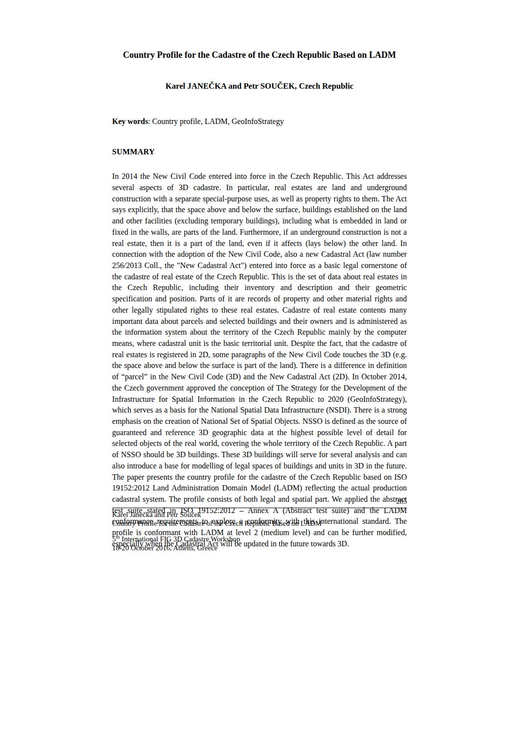Country Profile for the Cadastre of the Czech Republic Based on LADM
Karel JANEČKA and Petr SOUČEK, Czech Republic
Key words: Country profile, LADM, GeoInfoStrategy
SUMMARY
In 2014 the New Civil Code entered into force in the Czech Republic. This Act addresses several aspects of 3D cadastre. In particular, real estates are land and underground construction with a separate special-purpose uses, as well as property rights to them. The Act says explicitly, that the space above and below the surface, buildings established on the land and other facilities (excluding temporary buildings), including what is embedded in land or fixed in the walls, are parts of the land. Furthermore, if an underground construction is not a real estate, then it is a part of the land, even if it affects (lays below) the other land. In connection with the adoption of the New Civil Code, also a new Cadastral Act (law number 256/2013 Coll., the "New Cadastral Act") entered into force as a basic legal cornerstone of the cadastre of real estate of the Czech Republic. This is the set of data about real estates in the Czech Republic, including their inventory and description and their geometric specification and position. Parts of it are records of property and other material rights and other legally stipulated rights to these real estates. Cadastre of real estate contents many important data about parcels and selected buildings and their owners and is administered as the information system about the territory of the Czech Republic mainly by the computer means, where cadastral unit is the basic territorial unit. Despite the fact, that the cadastre of real estates is registered in 2D, some paragraphs of the New Civil Code touches the 3D (e.g. the space above and below the surface is part of the land). There is a difference in definition of “parcel” in the New Civil Code (3D) and the New Cadastral Act (2D). In October 2014, the Czech government approved the conception of The Strategy for the Development of the Infrastructure for Spatial Information in the Czech Republic to 2020 (GeoInfoStrategy), which serves as a basis for the National Spatial Data Infrastructure (NSDI). There is a strong emphasis on the creation of National Set of Spatial Objects. NSSO is defined as the source of guaranteed and reference 3D geographic data at the highest possible level of detail for selected objects of the real world, covering the whole territory of the Czech Republic. A part of NSSO should be 3D buildings. These 3D buildings will serve for several analysis and can also introduce a base for modelling of legal spaces of buildings and units in 3D in the future. The paper presents the country profile for the cadastre of the Czech Republic based on ISO 19152:2012 Land Administration Domain Model (LADM) reflecting the actual production cadastral system. The profile consists of both legal and spatial part. We applied the abstract test suite stated in ISO 19152:2012 – Annex A (Abstract test suite) and the LADM conformance requirements to explore a conformity with this international standard. The profile is conformant with LADM at level 2 (medium level) and can be further modified, especially when the Cadastral Act will be updated in the future towards 3D.
285
Karel Janečka and Petr Souček
Country Profile for the Cadastre of the Czech Republic Based on LADM
5th International FIG 3D Cadastre Workshop
18-20 October 2016, Athens, Greece